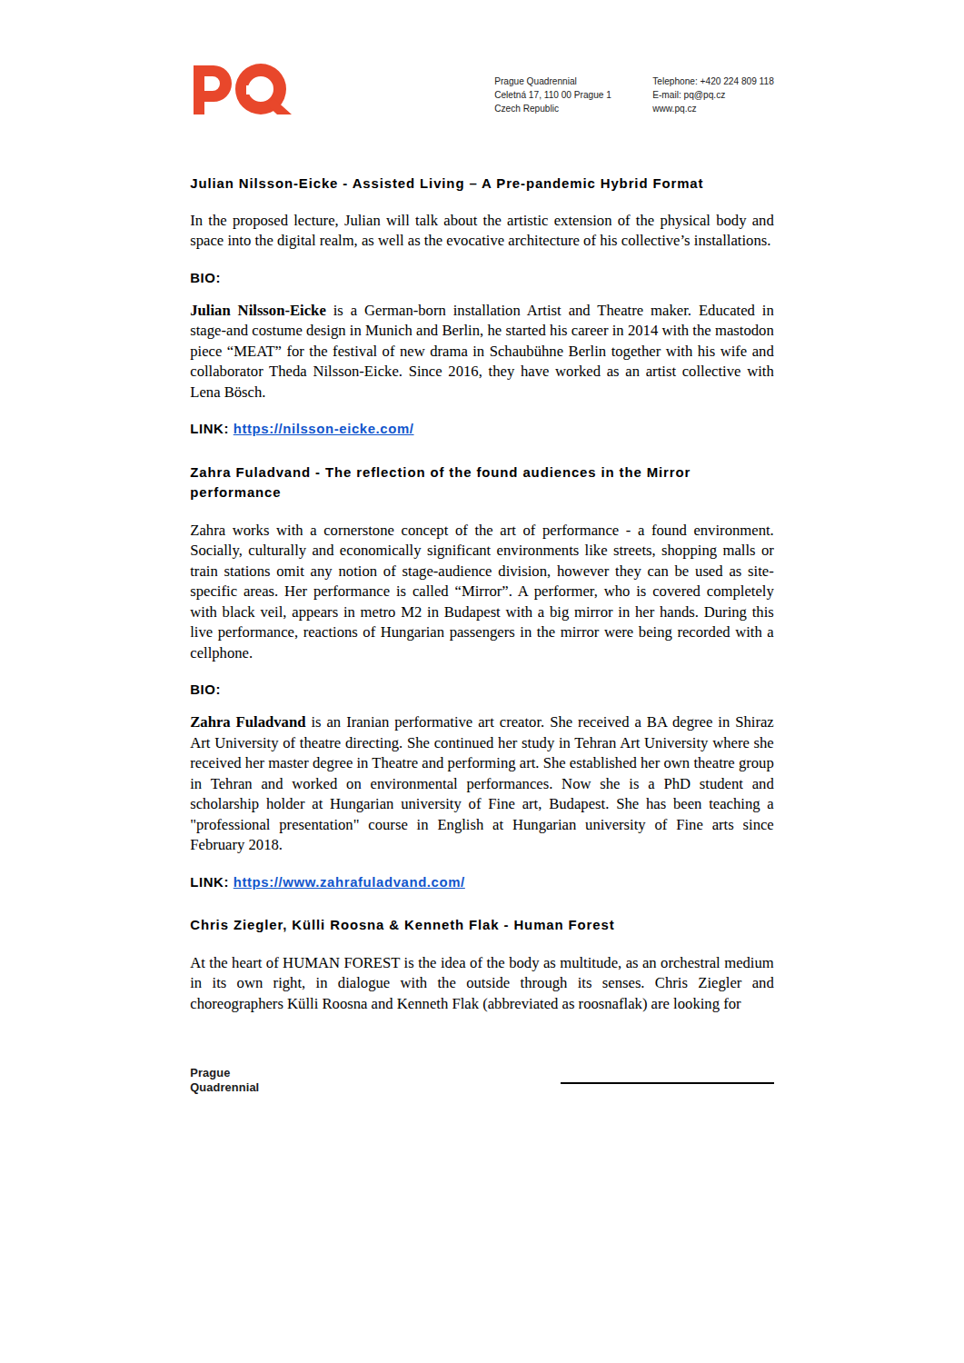Prague Quadrennial
Celetná 17, 110 00 Prague 1
Czech Republic
Telephone: +420 224 809 118
E-mail: pq@pq.cz
www.pq.cz
Julian Nilsson-Eicke - Assisted Living – A Pre-pandemic Hybrid Format
In the proposed lecture, Julian will talk about the artistic extension of the physical body and space into the digital realm, as well as the evocative architecture of his collective’s installations.
BIO:
Julian Nilsson-Eicke is a German-born installation Artist and Theatre maker. Educated in stage-and costume design in Munich and Berlin, he started his career in 2014 with the mastodon piece “MEAT” for the festival of new drama in Schaubühne Berlin together with his wife and collaborator Theda Nilsson-Eicke. Since 2016, they have worked as an artist collective with Lena Bösch.
LINK: https://nilsson-eicke.com/
Zahra Fuladvand - The reflection of the found audiences in the Mirror performance
Zahra works with a cornerstone concept of the art of performance - a found environment. Socially, culturally and economically significant environments like streets, shopping malls or train stations omit any notion of stage-audience division, however they can be used as site-specific areas. Her performance is called “Mirror”. A performer, who is covered completely with black veil, appears in metro M2 in Budapest with a big mirror in her hands. During this live performance, reactions of Hungarian passengers in the mirror were being recorded with a cellphone.
BIO:
Zahra Fuladvand is an Iranian performative art creator. She received a BA degree in Shiraz Art University of theatre directing. She continued her study in Tehran Art University where she received her master degree in Theatre and performing art. She established her own theatre group in Tehran and worked on environmental performances. Now she is a PhD student and scholarship holder at Hungarian university of Fine art, Budapest. She has been teaching a "professional presentation" course in English at Hungarian university of Fine arts since February 2018.
LINK: https://www.zahrafuladvand.com/
Chris Ziegler, Külli Roosna & Kenneth Flak - Human Forest
At the heart of HUMAN FOREST is the idea of the body as multitude, as an orchestral medium in its own right, in dialogue with the outside through its senses. Chris Ziegler and choreographers Külli Roosna and Kenneth Flak (abbreviated as roosnaflak) are looking for
Prague
Quadrennial